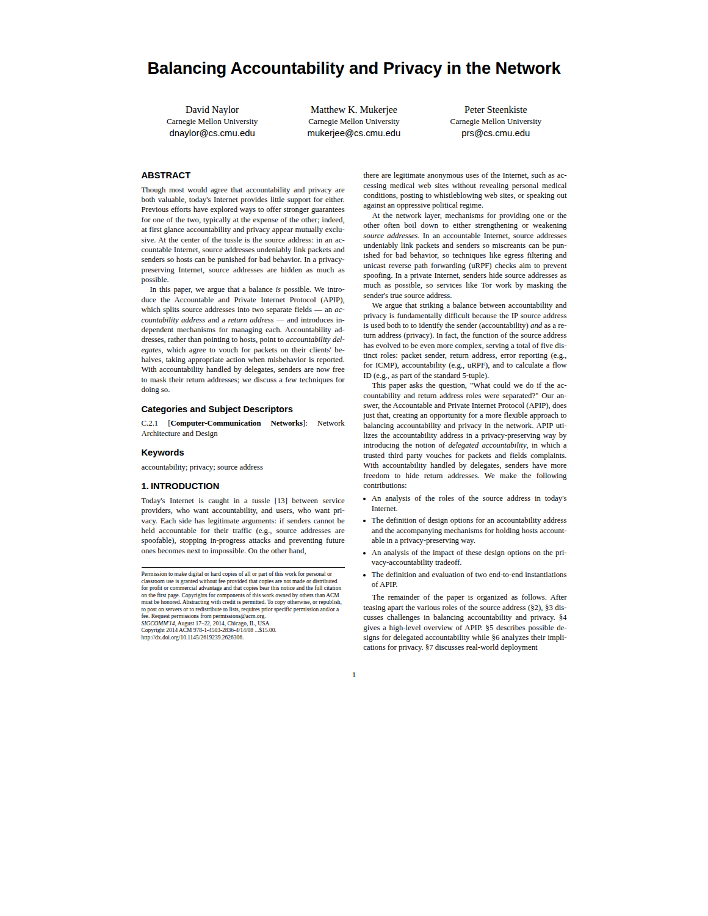Balancing Accountability and Privacy in the Network
| David Naylor Carnegie Mellon University dnaylor@cs.cmu.edu | Matthew K. Mukerjee Carnegie Mellon University mukerjee@cs.cmu.edu | Peter Steenkiste Carnegie Mellon University prs@cs.cmu.edu |
ABSTRACT
Though most would agree that accountability and privacy are both valuable, today's Internet provides little support for either. Previous efforts have explored ways to offer stronger guarantees for one of the two, typically at the expense of the other; indeed, at first glance accountability and privacy appear mutually exclusive. At the center of the tussle is the source address: in an accountable Internet, source addresses undeniably link packets and senders so hosts can be punished for bad behavior. In a privacy-preserving Internet, source addresses are hidden as much as possible.
In this paper, we argue that a balance is possible. We introduce the Accountable and Private Internet Protocol (APIP), which splits source addresses into two separate fields — an accountability address and a return address — and introduces independent mechanisms for managing each. Accountability addresses, rather than pointing to hosts, point to accountability delegates, which agree to vouch for packets on their clients' behalves, taking appropriate action when misbehavior is reported. With accountability handled by delegates, senders are now free to mask their return addresses; we discuss a few techniques for doing so.
Categories and Subject Descriptors
C.2.1 [Computer-Communication Networks]: Network Architecture and Design
Keywords
accountability; privacy; source address
1. INTRODUCTION
Today's Internet is caught in a tussle [13] between service providers, who want accountability, and users, who want privacy. Each side has legitimate arguments: if senders cannot be held accountable for their traffic (e.g., source addresses are spoofable), stopping in-progress attacks and preventing future ones becomes next to impossible. On the other hand,
Permission to make digital or hard copies of all or part of this work for personal or classroom use is granted without fee provided that copies are not made or distributed for profit or commercial advantage and that copies bear this notice and the full citation on the first page. Copyrights for components of this work owned by others than ACM must be honored. Abstracting with credit is permitted. To copy otherwise, or republish, to post on servers or to redistribute to lists, requires prior specific permission and/or a fee. Request permissions from permissions@acm.org.
SIGCOMM'14, August 17–22, 2014, Chicago, IL, USA.
Copyright 2014 ACM 978-1-4503-2836-4/14/08 ...$15.00.
http://dx.doi.org/10.1145/2619239.2626306.
there are legitimate anonymous uses of the Internet, such as accessing medical web sites without revealing personal medical conditions, posting to whistleblowing web sites, or speaking out against an oppressive political regime.
At the network layer, mechanisms for providing one or the other often boil down to either strengthening or weakening source addresses. In an accountable Internet, source addresses undeniably link packets and senders so miscreants can be punished for bad behavior, so techniques like egress filtering and unicast reverse path forwarding (uRPF) checks aim to prevent spoofing. In a private Internet, senders hide source addresses as much as possible, so services like Tor work by masking the sender's true source address.
We argue that striking a balance between accountability and privacy is fundamentally difficult because the IP source address is used both to to identify the sender (accountability) and as a return address (privacy). In fact, the function of the source address has evolved to be even more complex, serving a total of five distinct roles: packet sender, return address, error reporting (e.g., for ICMP), accountability (e.g., uRPF), and to calculate a flow ID (e.g., as part of the standard 5-tuple).
This paper asks the question, "What could we do if the accountability and return address roles were separated?" Our answer, the Accountable and Private Internet Protocol (APIP), does just that, creating an opportunity for a more flexible approach to balancing accountability and privacy in the network. APIP utilizes the accountability address in a privacy-preserving way by introducing the notion of delegated accountability, in which a trusted third party vouches for packets and fields complaints. With accountability handled by delegates, senders have more freedom to hide return addresses. We make the following contributions:
An analysis of the roles of the source address in today's Internet.
The definition of design options for an accountability address and the accompanying mechanisms for holding hosts accountable in a privacy-preserving way.
An analysis of the impact of these design options on the privacy-accountability tradeoff.
The definition and evaluation of two end-to-end instantiations of APIP.
The remainder of the paper is organized as follows. After teasing apart the various roles of the source address (§2), §3 discusses challenges in balancing accountability and privacy. §4 gives a high-level overview of APIP. §5 describes possible designs for delegated accountability while §6 analyzes their implications for privacy. §7 discusses real-world deployment
1